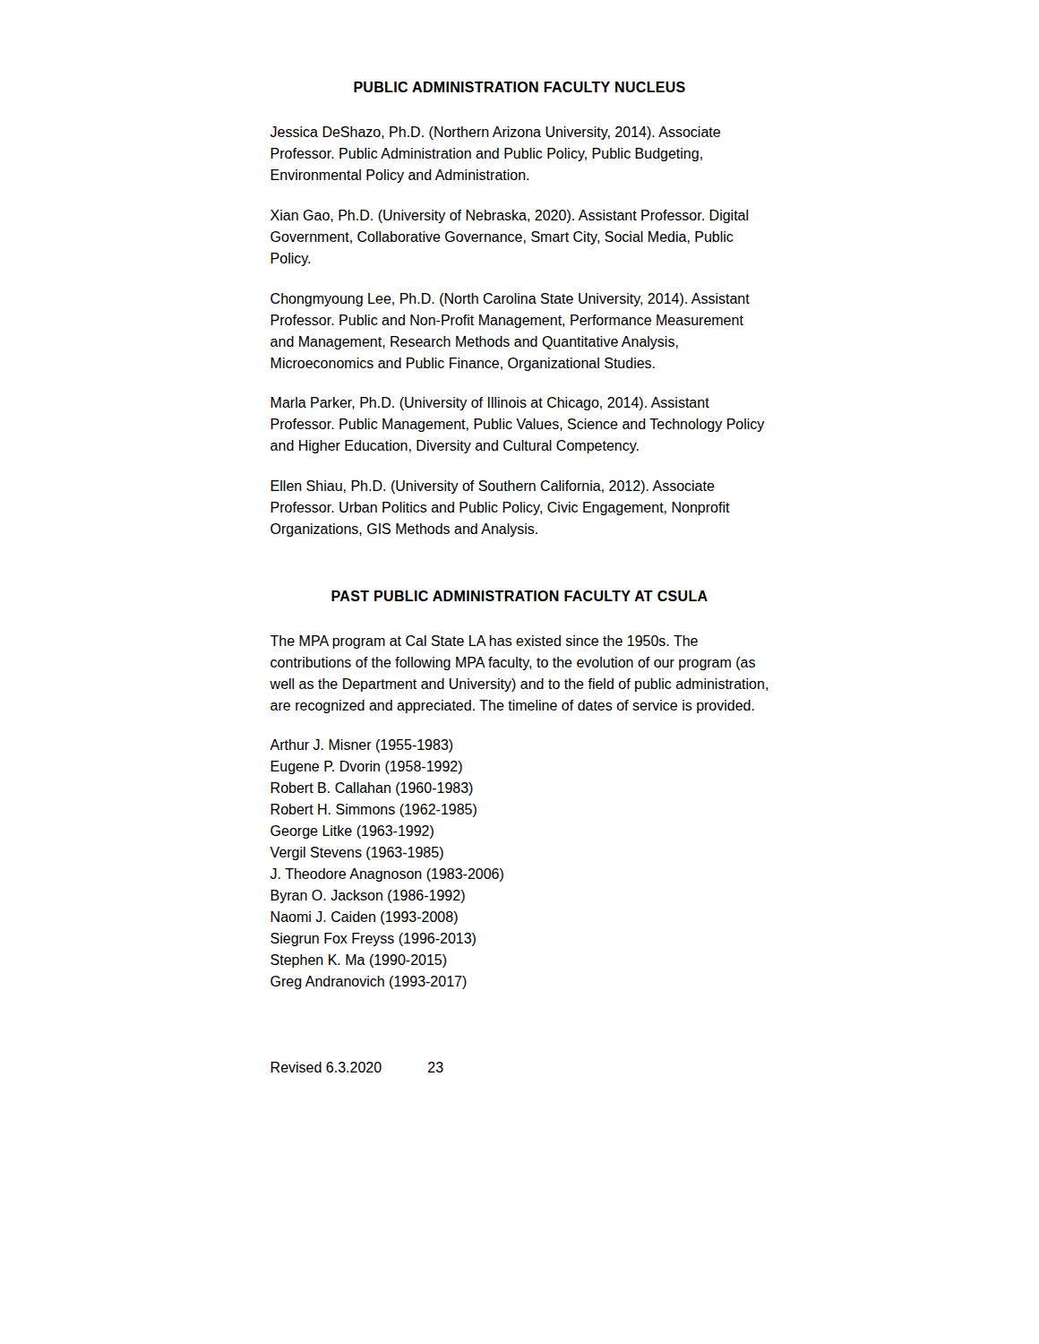PUBLIC ADMINISTRATION FACULTY NUCLEUS
Jessica DeShazo, Ph.D. (Northern Arizona University, 2014). Associate Professor. Public Administration and Public Policy, Public Budgeting, Environmental Policy and Administration.
Xian Gao, Ph.D. (University of Nebraska, 2020). Assistant Professor. Digital Government, Collaborative Governance, Smart City, Social Media, Public Policy.
Chongmyoung Lee, Ph.D. (North Carolina State University, 2014). Assistant Professor. Public and Non-Profit Management, Performance Measurement and Management, Research Methods and Quantitative Analysis, Microeconomics and Public Finance, Organizational Studies.
Marla Parker, Ph.D. (University of Illinois at Chicago, 2014). Assistant Professor. Public Management, Public Values, Science and Technology Policy and Higher Education, Diversity and Cultural Competency.
Ellen Shiau, Ph.D. (University of Southern California, 2012). Associate Professor. Urban Politics and Public Policy, Civic Engagement, Nonprofit Organizations, GIS Methods and Analysis.
PAST PUBLIC ADMINISTRATION FACULTY AT CSULA
The MPA program at Cal State LA has existed since the 1950s. The contributions of the following MPA faculty, to the evolution of our program (as well as the Department and University) and to the field of public administration, are recognized and appreciated. The timeline of dates of service is provided.
Arthur J. Misner (1955-1983)
Eugene P. Dvorin (1958-1992)
Robert B. Callahan (1960-1983)
Robert H. Simmons (1962-1985)
George Litke (1963-1992)
Vergil Stevens (1963-1985)
J. Theodore Anagnoson (1983-2006)
Byran O. Jackson (1986-1992)
Naomi J. Caiden (1993-2008)
Siegrun Fox Freyss (1996-2013)
Stephen K. Ma (1990-2015)
Greg Andranovich (1993-2017)
Revised 6.3.2020 23